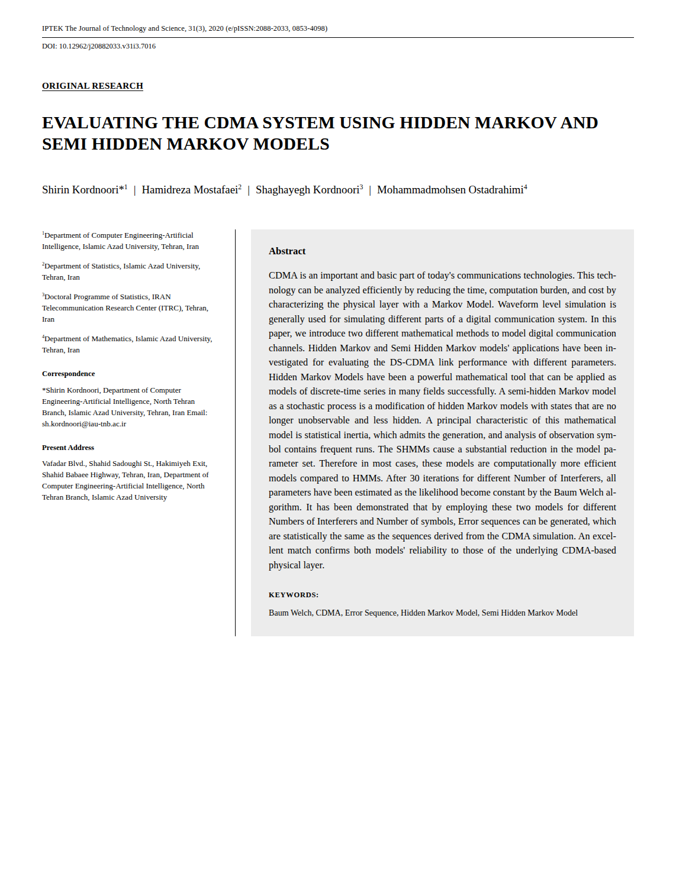IPTEK The Journal of Technology and Science, 31(3), 2020 (e/pISSN:2088-2033, 0853-4098)
DOI: 10.12962/j20882033.v31i3.7016
ORIGINAL RESEARCH
EVALUATING THE CDMA SYSTEM USING HIDDEN MARKOV AND SEMI HIDDEN MARKOV MODELS
Shirin Kordnoori*1|Hamidreza Mostafaei2|Shaghayegh Kordnoori3|Mohammadmohsen Ostadrahimi4
1Department of Computer Engineering-Artificial Intelligence, Islamic Azad University, Tehran, Iran
2Department of Statistics, Islamic Azad University, Tehran, Iran
3Doctoral Programme of Statistics, IRAN Telecommunication Research Center (ITRC), Tehran, Iran
4Department of Mathematics, Islamic Azad University, Tehran, Iran
Correspondence
*Shirin Kordnoori, Department of Computer Engineering-Artificial Intelligence, North Tehran Branch, Islamic Azad University, Tehran, Iran Email: sh.kordnoori@iau-tnb.ac.ir
Present Address
Vafadar Blvd., Shahid Sadoughi St., Hakimiyeh Exit, Shahid Babaee Highway, Tehran, Iran, Department of Computer Engineering-Artificial Intelligence, North Tehran Branch, Islamic Azad University
Abstract
CDMA is an important and basic part of today's communications technologies. This technology can be analyzed efficiently by reducing the time, computation burden, and cost by characterizing the physical layer with a Markov Model. Waveform level simulation is generally used for simulating different parts of a digital communication system. In this paper, we introduce two different mathematical methods to model digital communication channels. Hidden Markov and Semi Hidden Markov models' applications have been investigated for evaluating the DS-CDMA link performance with different parameters. Hidden Markov Models have been a powerful mathematical tool that can be applied as models of discrete-time series in many fields successfully. A semi-hidden Markov model as a stochastic process is a modification of hidden Markov models with states that are no longer unobservable and less hidden. A principal characteristic of this mathematical model is statistical inertia, which admits the generation, and analysis of observation symbol contains frequent runs. The SHMMs cause a substantial reduction in the model parameter set. Therefore in most cases, these models are computationally more efficient models compared to HMMs. After 30 iterations for different Number of Interferers, all parameters have been estimated as the likelihood become constant by the Baum Welch algorithm. It has been demonstrated that by employing these two models for different Numbers of Interferers and Number of symbols, Error sequences can be generated, which are statistically the same as the sequences derived from the CDMA simulation. An excellent match confirms both models' reliability to those of the underlying CDMA-based physical layer.
KEYWORDS:
Baum Welch, CDMA, Error Sequence, Hidden Markov Model, Semi Hidden Markov Model